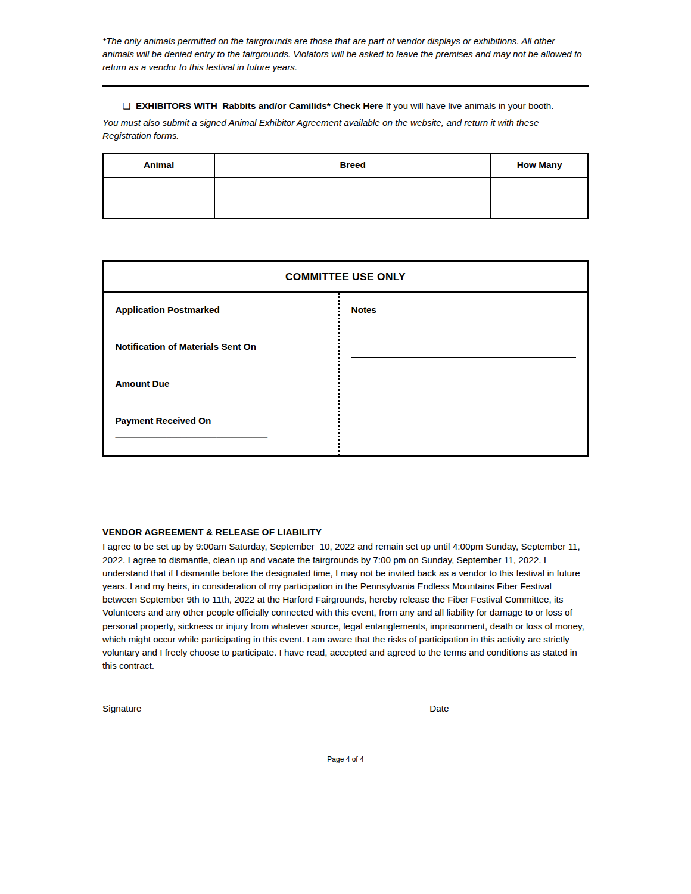*The only animals permitted on the fairgrounds are those that are part of vendor displays or exhibitions. All other animals will be denied entry to the fairgrounds. Violators will be asked to leave the premises and may not be allowed to return as a vendor to this festival in future years.
❑EXHIBITORS WITH Rabbits and/or Camilids* Check Here If you will have live animals in your booth.
You must also submit a signed Animal Exhibitor Agreement available on the website, and return it with these Registration forms.
| Animal | Breed | How Many |
| --- | --- | --- |
COMMITTEE USE ONLY
Application Postmarked ____________________________
Notification of Materials Sent On ____________________
Amount Due _______________________________________
Payment Received On ______________________________
Notes
VENDOR AGREEMENT & RELEASE OF LIABILITY
I agree to be set up by 9:00am Saturday, September 10, 2022 and remain set up until 4:00pm Sunday, September 11, 2022. I agree to dismantle, clean up and vacate the fairgrounds by 7:00 pm on Sunday, September 11, 2022. I understand that if I dismantle before the designated time, I may not be invited back as a vendor to this festival in future years. I and my heirs, in consideration of my participation in the Pennsylvania Endless Mountains Fiber Festival between September 9th to 11th, 2022 at the Harford Fairgrounds, hereby release the Fiber Festival Committee, its Volunteers and any other people officially connected with this event, from any and all liability for damage to or loss of personal property, sickness or injury from whatever source, legal entanglements, imprisonment, death or loss of money, which might occur while participating in this event. I am aware that the risks of participation in this activity are strictly voluntary and I freely choose to participate. I have read, accepted and agreed to the terms and conditions as stated in this contract.
Signature ______________________________________________________________
Date ___________________________
Page 4 of 4